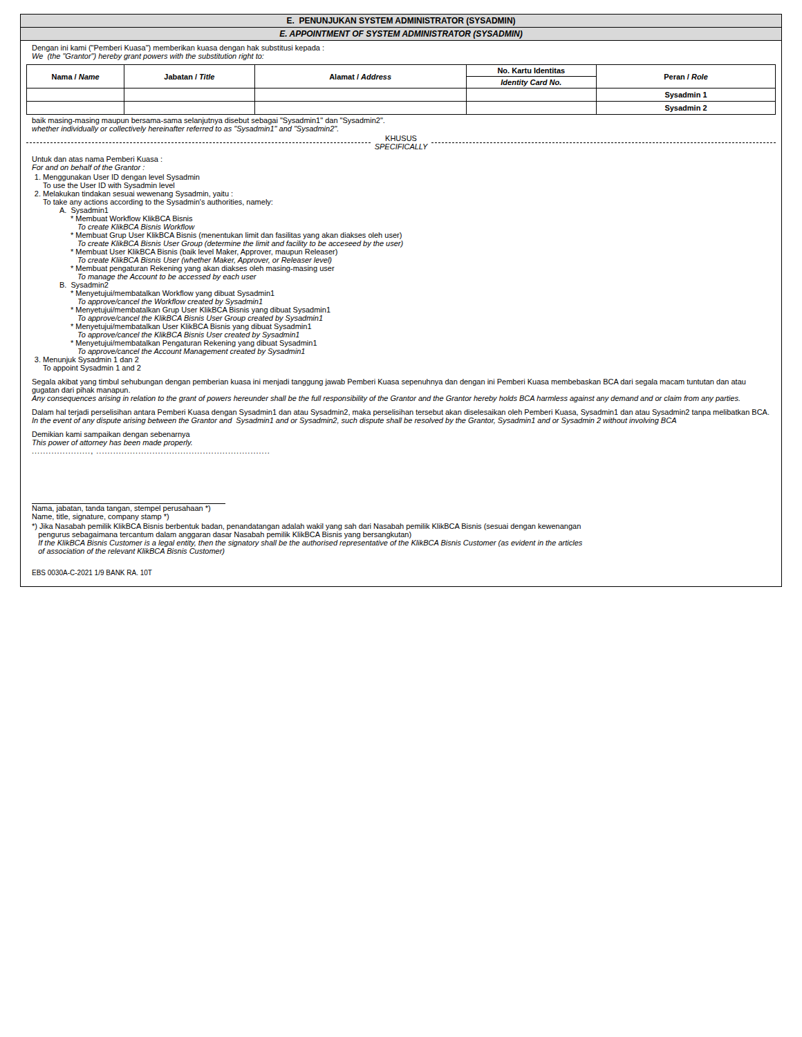E. PENUNJUKAN SYSTEM ADMINISTRATOR (SYSADMIN)
E. APPOINTMENT OF SYSTEM ADMINISTRATOR (SYSADMIN)
Dengan ini kami ("Pemberi Kuasa") memberikan kuasa dengan hak substitusi kepada :
We (the "Grantor") hereby grant powers with the substitution right to:
| Nama / Name | Jabatan / Title | Alamat / Address | No. Kartu Identitas | Peran / Role |
| --- | --- | --- | --- | --- |
| Identity Card No. |
| | | | | Sysadmin 1 |
| | | | | Sysadmin 2 |
baik masing-masing maupun bersama-sama selanjutnya disebut sebagai "Sysadmin1" dan "Sysadmin2".
whether individually or collectively hereinafter referred to as "Sysadmin1" and "Sysadmin2".
KHUSUSSPECIFICALLY
Untuk dan atas nama Pemberi Kuasa :
For and on behalf of the Grantor :
Menggunakan User ID dengan level Sysadmin
To use the User ID with Sysadmin level
Melakukan tindakan sesuai wewenang Sysadmin, yaitu :
To take any actions according to the Sysadmin's authorities, namely:
A. Sysadmin1
Membuat Workflow KlikBCA Bisnis To create KlikBCA Bisnis Workflow
Membuat Grup User KlikBCA Bisnis (menentukan limit dan fasilitas yang akan diakses oleh user) To create KlikBCA Bisnis User Group (determine the limit and facility to be acceseed by the user)
Membuat User KlikBCA Bisnis (baik level Maker, Approver, maupun Releaser) To create KlikBCA Bisnis User (whether Maker, Approver, or Releaser level)
Membuat pengaturan Rekening yang akan diakses oleh masing-masing user To manage the Account to be accessed by each user
B. Sysadmin2
Menyetujui/membatalkan Workflow yang dibuat Sysadmin1 To approve/cancel the Workflow created by Sysadmin1
Menyetujui/membatalkan Grup User KlikBCA Bisnis yang dibuat Sysadmin1 To approve/cancel the KlikBCA Bisnis User Group created by Sysadmin1
Menyetujui/membatalkan User KlikBCA Bisnis yang dibuat Sysadmin1 To approve/cancel the KlikBCA Bisnis User created by Sysadmin1
Menyetujui/membatalkan Pengaturan Rekening yang dibuat Sysadmin1 To approve/cancel the Account Management created by Sysadmin1
Menunjuk Sysadmin 1 dan 2
To appoint Sysadmin 1 and 2
Segala akibat yang timbul sehubungan dengan pemberian kuasa ini menjadi tanggung jawab Pemberi Kuasa sepenuhnya dan dengan ini Pemberi Kuasa membebaskan BCA dari segala macam tuntutan dan atau gugatan dari pihak manapun.
Any consequences arising in relation to the grant of powers hereunder shall be the full responsibility of the Grantor and the Grantor hereby holds BCA harmless against any demand and or claim from any parties.
Dalam hal terjadi perselisihan antara Pemberi Kuasa dengan Sysadmin1 dan atau Sysadmin2, maka perselisihan tersebut akan diselesaikan oleh Pemberi Kuasa, Sysadmin1 dan atau Sysadmin2 tanpa melibatkan BCA.
In the event of any dispute arising between the Grantor and Sysadmin1 and or Sysadmin2, such dispute shall be resolved by the Grantor, Sysadmin1 and or Sysadmin 2 without involving BCA
Demikian kami sampaikan dengan sebenarnya
This power of attorney has been made properly.
....................., ..............................................................
Nama, jabatan, tanda tangan, stempel perusahaan *)
Name, title, signature, company stamp *)
*) Jika Nasabah pemilik KlikBCA Bisnis berbentuk badan, penandatangan adalah wakil yang sah dari Nasabah pemilik KlikBCA Bisnis (sesuai dengan kewenangan
pengurus sebagaimana tercantum dalam anggaran dasar Nasabah pemilik KlikBCA Bisnis yang bersangkutan)
If the KlikBCA Bisnis Customer is a legal entity, then the signatory shall be the authorised representative of the KlikBCA Bisnis Customer (as evident in the articles
of association of the relevant KlikBCA Bisnis Customer)
EBS 0030A-C-2021 1/9 BANK RA. 10T